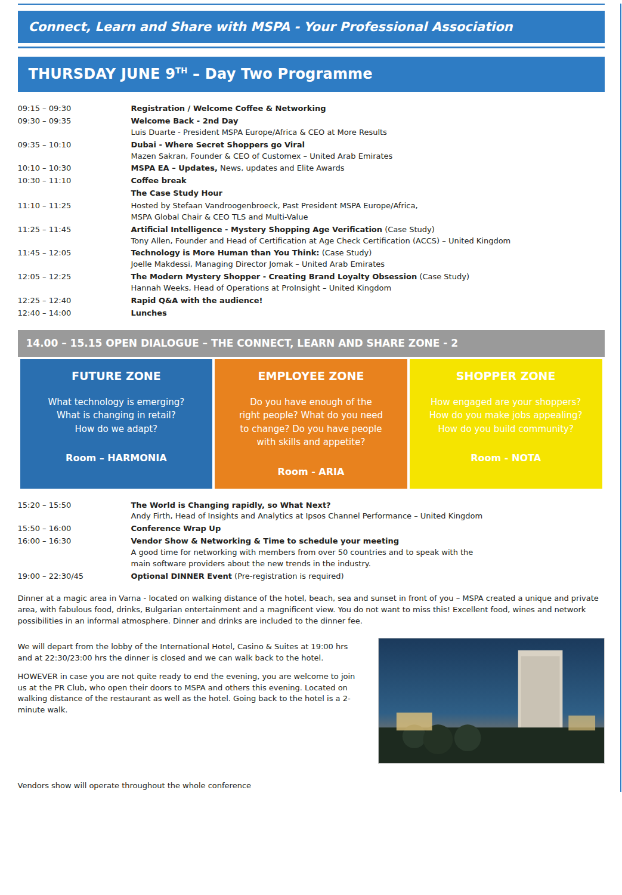Connect, Learn and Share with MSPA - Your Professional Association
THURSDAY JUNE 9TH – Day Two Programme
| 09:15 – 09:30 | Registration / Welcome Coffee & Networking |
| 09:30 – 09:35 | Welcome Back - 2nd Day Luis Duarte - President MSPA Europe/Africa & CEO at More Results |
| 09:35 – 10:10 | Dubai - Where Secret Shoppers go Viral Mazen Sakran, Founder & CEO of Customex – United Arab Emirates |
| 10:10 – 10:30 | MSPA EA – Updates, News, updates and Elite Awards |
| 10:30 – 11:10 | Coffee break |
| | The Case Study Hour |
| 11:10 – 11:25 | Hosted by Stefaan Vandroogenbroeck, Past President MSPA Europe/Africa, MSPA Global Chair & CEO TLS and Multi-Value |
| 11:25 – 11:45 | Artificial Intelligence - Mystery Shopping Age Verification (Case Study) Tony Allen, Founder and Head of Certification at Age Check Certification (ACCS) – United Kingdom |
| 11:45 – 12:05 | Technology is More Human than You Think: (Case Study) Joelle Makdessi, Managing Director Jomak – United Arab Emirates |
| 12:05 – 12:25 | The Modern Mystery Shopper - Creating Brand Loyalty Obsession (Case Study) Hannah Weeks, Head of Operations at ProInsight – United Kingdom |
| 12:25 – 12:40 | Rapid Q&A with the audience! |
| 12:40 – 14:00 | Lunches |
14.00 – 15.15 OPEN DIALOGUE – THE CONNECT, LEARN AND SHARE ZONE - 2
| FUTURE ZONE What technology is emerging? What is changing in retail? How do we adapt? Room – HARMONIA | EMPLOYEE ZONE Do you have enough of the right people? What do you need to change? Do you have people with skills and appetite? Room - ARIA | SHOPPER ZONE How engaged are your shoppers? How do you make jobs appealing? How do you build community? Room - NOTA |
| 15:20 – 15:50 | The World is Changing rapidly, so What Next? Andy Firth, Head of Insights and Analytics at Ipsos Channel Performance – United Kingdom |
| 15:50 – 16:00 | Conference Wrap Up |
| 16:00 – 16:30 | Vendor Show & Networking & Time to schedule your meeting A good time for networking with members from over 50 countries and to speak with the main software providers about the new trends in the industry. |
| 19:00 – 22:30/45 | Optional DINNER Event (Pre-registration is required) |
Dinner at a magic area in Varna - located on walking distance of the hotel, beach, sea and sunset in front of you – MSPA created a unique and private area, with fabulous food, drinks, Bulgarian entertainment and a magnificent view. You do not want to miss this! Excellent food, wines and network possibilities in an informal atmosphere. Dinner and drinks are included to the dinner fee.
We will depart from the lobby of the International Hotel, Casino & Suites at 19:00 hrs and at 22:30/23:00 hrs the dinner is closed and we can walk back to the hotel.
HOWEVER in case you are not quite ready to end the evening, you are welcome to join us at the PR Club, who open their doors to MSPA and others this evening. Located on walking distance of the restaurant as well as the hotel. Going back to the hotel is a 2-minute walk.
Vendors show will operate throughout the whole conference